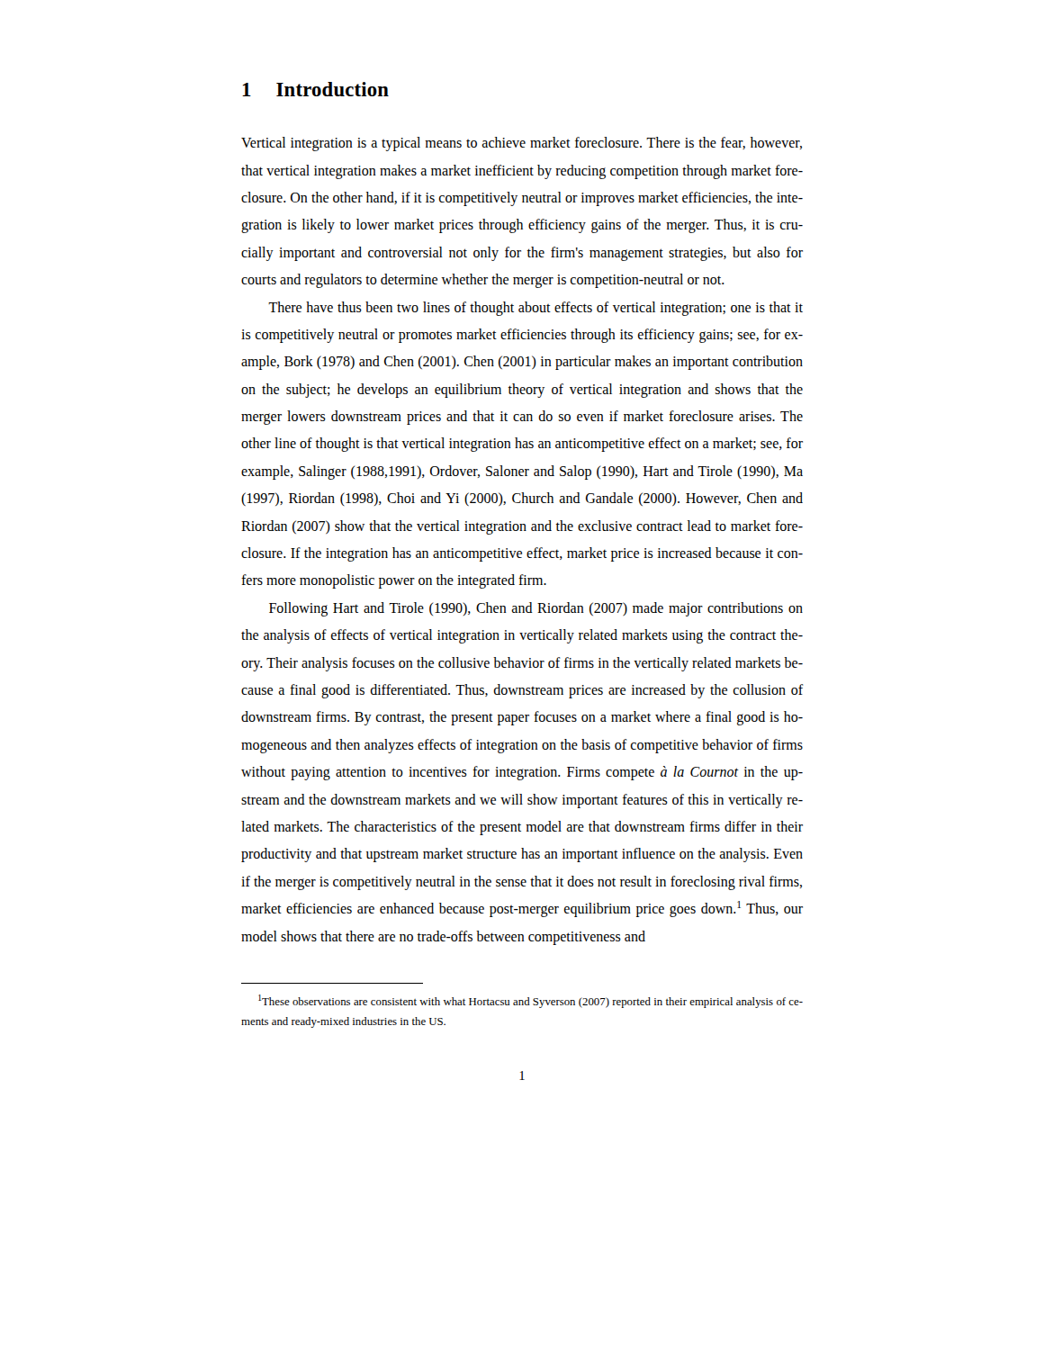1 Introduction
Vertical integration is a typical means to achieve market foreclosure. There is the fear, however, that vertical integration makes a market inefficient by reducing competition through market foreclosure. On the other hand, if it is competitively neutral or improves market efficiencies, the integration is likely to lower market prices through efficiency gains of the merger. Thus, it is crucially important and controversial not only for the firm's management strategies, but also for courts and regulators to determine whether the merger is competition-neutral or not.
There have thus been two lines of thought about effects of vertical integration; one is that it is competitively neutral or promotes market efficiencies through its efficiency gains; see, for example, Bork (1978) and Chen (2001). Chen (2001) in particular makes an important contribution on the subject; he develops an equilibrium theory of vertical integration and shows that the merger lowers downstream prices and that it can do so even if market foreclosure arises. The other line of thought is that vertical integration has an anticompetitive effect on a market; see, for example, Salinger (1988,1991), Ordover, Saloner and Salop (1990), Hart and Tirole (1990), Ma (1997), Riordan (1998), Choi and Yi (2000), Church and Gandale (2000). However, Chen and Riordan (2007) show that the vertical integration and the exclusive contract lead to market foreclosure. If the integration has an anticompetitive effect, market price is increased because it confers more monopolistic power on the integrated firm.
Following Hart and Tirole (1990), Chen and Riordan (2007) made major contributions on the analysis of effects of vertical integration in vertically related markets using the contract theory. Their analysis focuses on the collusive behavior of firms in the vertically related markets because a final good is differentiated. Thus, downstream prices are increased by the collusion of downstream firms. By contrast, the present paper focuses on a market where a final good is homogeneous and then analyzes effects of integration on the basis of competitive behavior of firms without paying attention to incentives for integration. Firms compete à la Cournot in the upstream and the downstream markets and we will show important features of this in vertically related markets. The characteristics of the present model are that downstream firms differ in their productivity and that upstream market structure has an important influence on the analysis. Even if the merger is competitively neutral in the sense that it does not result in foreclosing rival firms, market efficiencies are enhanced because post-merger equilibrium price goes down.1 Thus, our model shows that there are no trade-offs between competitiveness and
1These observations are consistent with what Hortacsu and Syverson (2007) reported in their empirical analysis of cements and ready-mixed industries in the US.
1